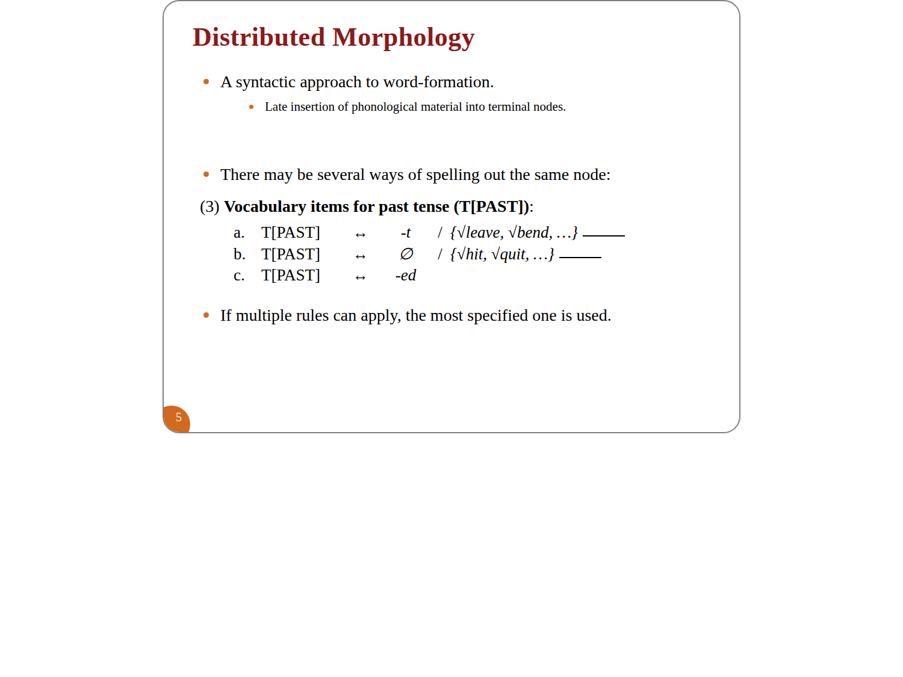Distributed Morphology
A syntactic approach to word-formation.
Late insertion of phonological material into terminal nodes.
There may be several ways of spelling out the same node:
(3) Vocabulary items for past tense (T[PAST]):
| a. | T[PAST] | ↔ | -t | / | {√ leave , √ bend , …} |
| b. | T[PAST] | ↔ | ∅ | / | {√ hit , √ quit , …} |
| c. | T[PAST] | ↔ | -ed | | |
If multiple rules can apply, the most specified one is used.
5